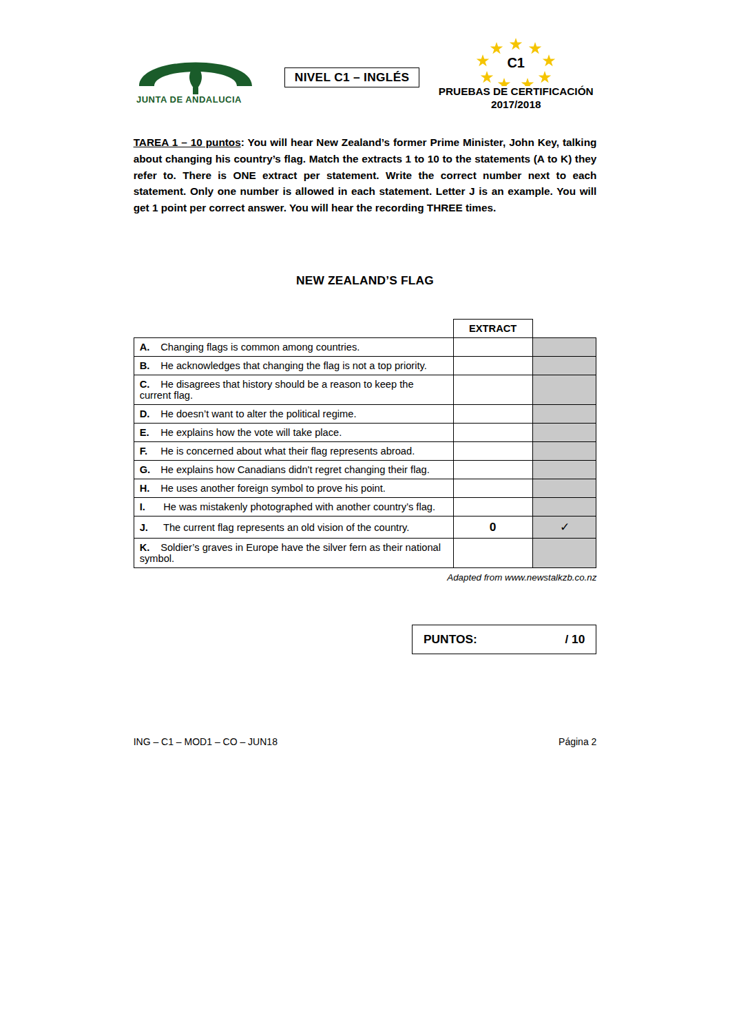JUNTA DE ANDALUCIA
NIVEL C1 – INGLÉS
C1
PRUEBAS DE CERTIFICACIÓN
2017/2018
TAREA 1 – 10 puntos: You will hear New Zealand’s former Prime Minister, John Key, talking about changing his country’s flag. Match the extracts 1 to 10 to the statements (A to K) they refer to. There is ONE extract per statement. Write the correct number next to each statement. Only one number is allowed in each statement. Letter J is an example. You will get 1 point per correct answer. You will hear the recording THREE times.
NEW ZEALAND’S FLAG
| | EXTRACT | |
| --- | --- | --- |
| A. Changing flags is common among countries. | | |
| B. He acknowledges that changing the flag is not a top priority. | | |
| C. He disagrees that history should be a reason to keep the current flag. | | |
| D. He doesn’t want to alter the political regime. | | |
| E. He explains how the vote will take place. | | |
| F. He is concerned about what their flag represents abroad. | | |
| G. He explains how Canadians didn't regret changing their flag. | | |
| H. He uses another foreign symbol to prove his point. | | |
| I. He was mistakenly photographed with another country’s flag. | | |
| J. The current flag represents an old vision of the country. | 0 | ✓ |
| K. Soldier’s graves in Europe have the silver fern as their national symbol. | | |
Adapted from www.newstalkzb.co.nz
PUNTOS: / 10
ING – C1 – MOD1 – CO – JUN18 Página 2